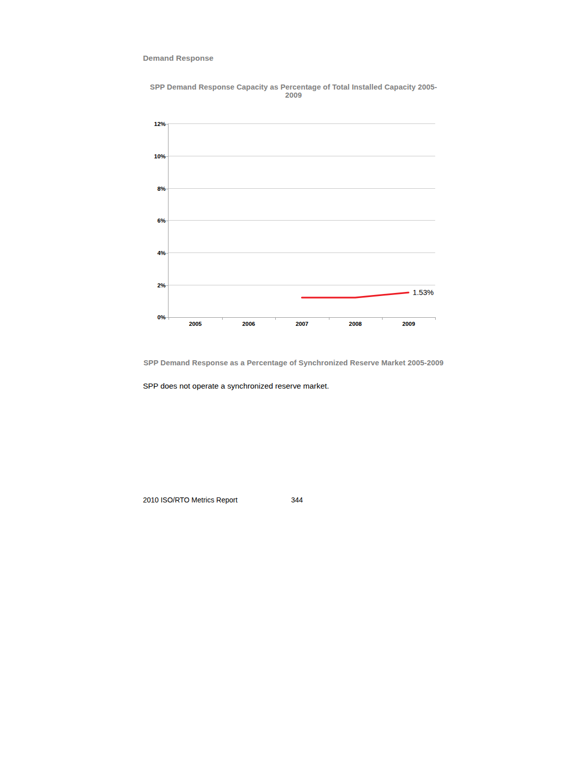Demand Response
SPP Demand Response Capacity as Percentage of Total Installed Capacity 2005-2009
12%
10%
8%
6%
4%
2%
0%
1.53%
2005 2006 2007 2008 2009
SPP Demand Response as a Percentage of Synchronized Reserve Market 2005-2009
SPP does not operate a synchronized reserve market.
2010 ISO/RTO Metrics Report 344